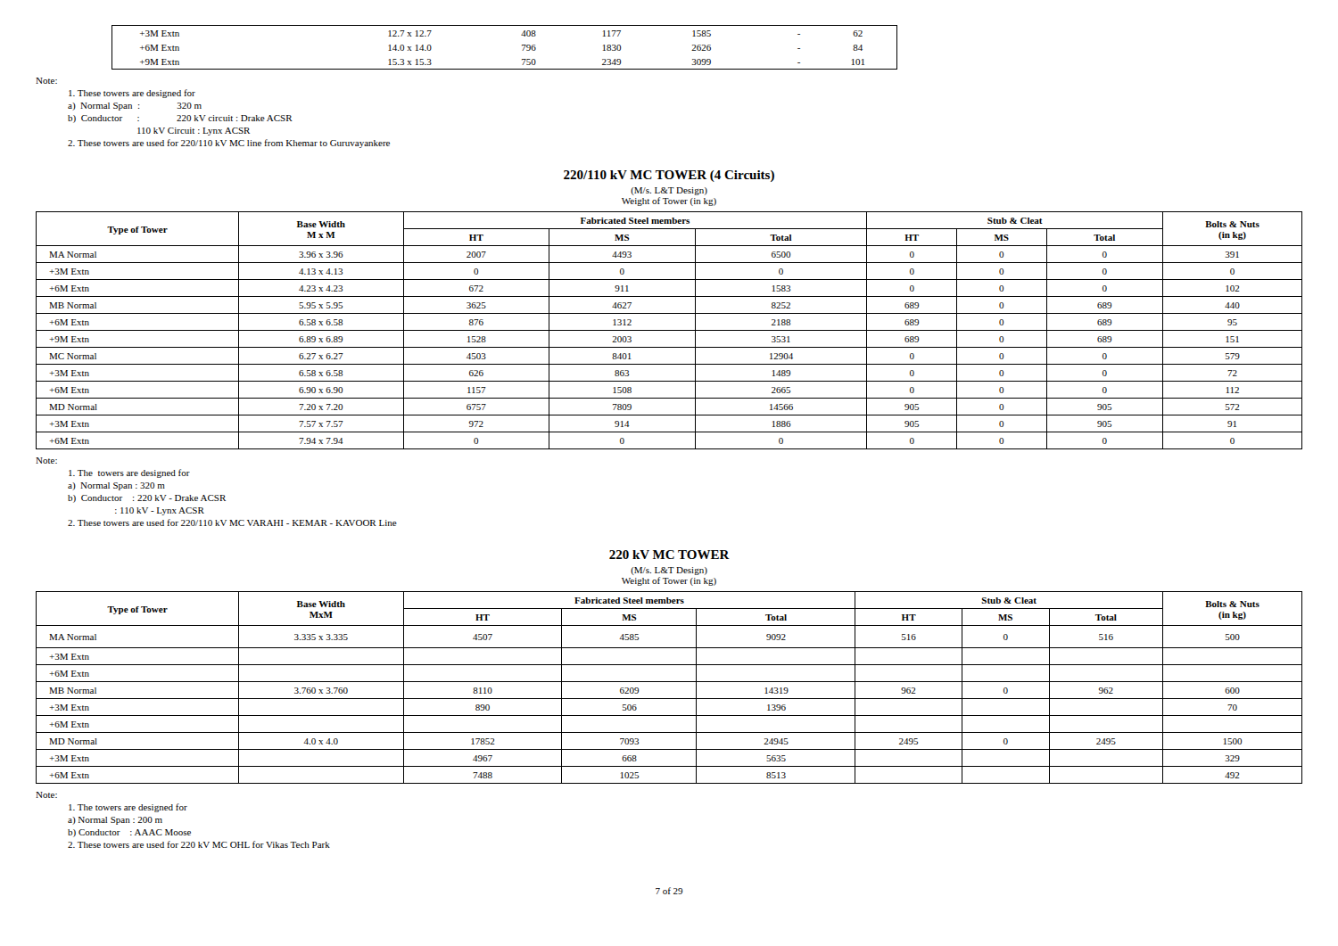| +3M Extn | 12.7 x 12.7 | 408 | 1177 | 1585 | | - | 62 |
| +6M Extn | 14.0 x 14.0 | 796 | 1830 | 2626 | | - | 84 |
| +9M Extn | 15.3 x 15.3 | 750 | 2349 | 3099 | | - | 101 |
Note:
1. These towers are designed for
a) Normal Span : 320 m
b) Conductor : 220 kV circuit : Drake ACSR
110 kV Circuit : Lynx ACSR
2. These towers are used for 220/110 kV MC line from Khemar to Guruvayankere
220/110 kV MC TOWER (4 Circuits)
(M/s. L&T Design)
Weight of Tower (in kg)
| Type of Tower | Base Width M x M | Fabricated Steel members | Stub & Cleat | Bolts & Nuts (in kg) |
| --- | --- | --- | --- | --- |
| HT | MS | Total | HT | MS | Total |
| MA Normal | 3.96 x 3.96 | 2007 | 4493 | 6500 | 0 | 0 | 0 | 391 |
| +3M Extn | 4.13 x 4.13 | 0 | 0 | 0 | 0 | 0 | 0 | 0 |
| +6M Extn | 4.23 x 4.23 | 672 | 911 | 1583 | 0 | 0 | 0 | 102 |
| MB Normal | 5.95 x 5.95 | 3625 | 4627 | 8252 | 689 | 0 | 689 | 440 |
| +6M Extn | 6.58 x 6.58 | 876 | 1312 | 2188 | 689 | 0 | 689 | 95 |
| +9M Extn | 6.89 x 6.89 | 1528 | 2003 | 3531 | 689 | 0 | 689 | 151 |
| MC Normal | 6.27 x 6.27 | 4503 | 8401 | 12904 | 0 | 0 | 0 | 579 |
| +3M Extn | 6.58 x 6.58 | 626 | 863 | 1489 | 0 | 0 | 0 | 72 |
| +6M Extn | 6.90 x 6.90 | 1157 | 1508 | 2665 | 0 | 0 | 0 | 112 |
| MD Normal | 7.20 x 7.20 | 6757 | 7809 | 14566 | 905 | 0 | 905 | 572 |
| +3M Extn | 7.57 x 7.57 | 972 | 914 | 1886 | 905 | 0 | 905 | 91 |
| +6M Extn | 7.94 x 7.94 | 0 | 0 | 0 | 0 | 0 | 0 | 0 |
Note:
1. The towers are designed for
a) Normal Span : 320 m
b) Conductor : 220 kV - Drake ACSR
: 110 kV - Lynx ACSR
2. These towers are used for 220/110 kV MC VARAHI - KEMAR - KAVOOR Line
220 kV MC TOWER
(M/s. L&T Design)
Weight of Tower (in kg)
| Type of Tower | Base Width MxM | Fabricated Steel members | Stub & Cleat | Bolts & Nuts (in kg) |
| --- | --- | --- | --- | --- |
| HT | MS | Total | HT | MS | Total |
| MA Normal | 3.335 x 3.335 | 4507 | 4585 | 9092 | 516 | 0 | 516 | 500 |
| +3M Extn | | | | | | | | |
| +6M Extn | | | | | | | | |
| MB Normal | 3.760 x 3.760 | 8110 | 6209 | 14319 | 962 | 0 | 962 | 600 |
| +3M Extn | | 890 | 506 | 1396 | | | | 70 |
| +6M Extn | | | | | | | | |
| MD Normal | 4.0 x 4.0 | 17852 | 7093 | 24945 | 2495 | 0 | 2495 | 1500 |
| +3M Extn | | 4967 | 668 | 5635 | | | | 329 |
| +6M Extn | | 7488 | 1025 | 8513 | | | | 492 |
Note:
1. The towers are designed for
a) Normal Span : 200 m
b) Conductor : AAAC Moose
2. These towers are used for 220 kV MC OHL for Vikas Tech Park
7 of 29